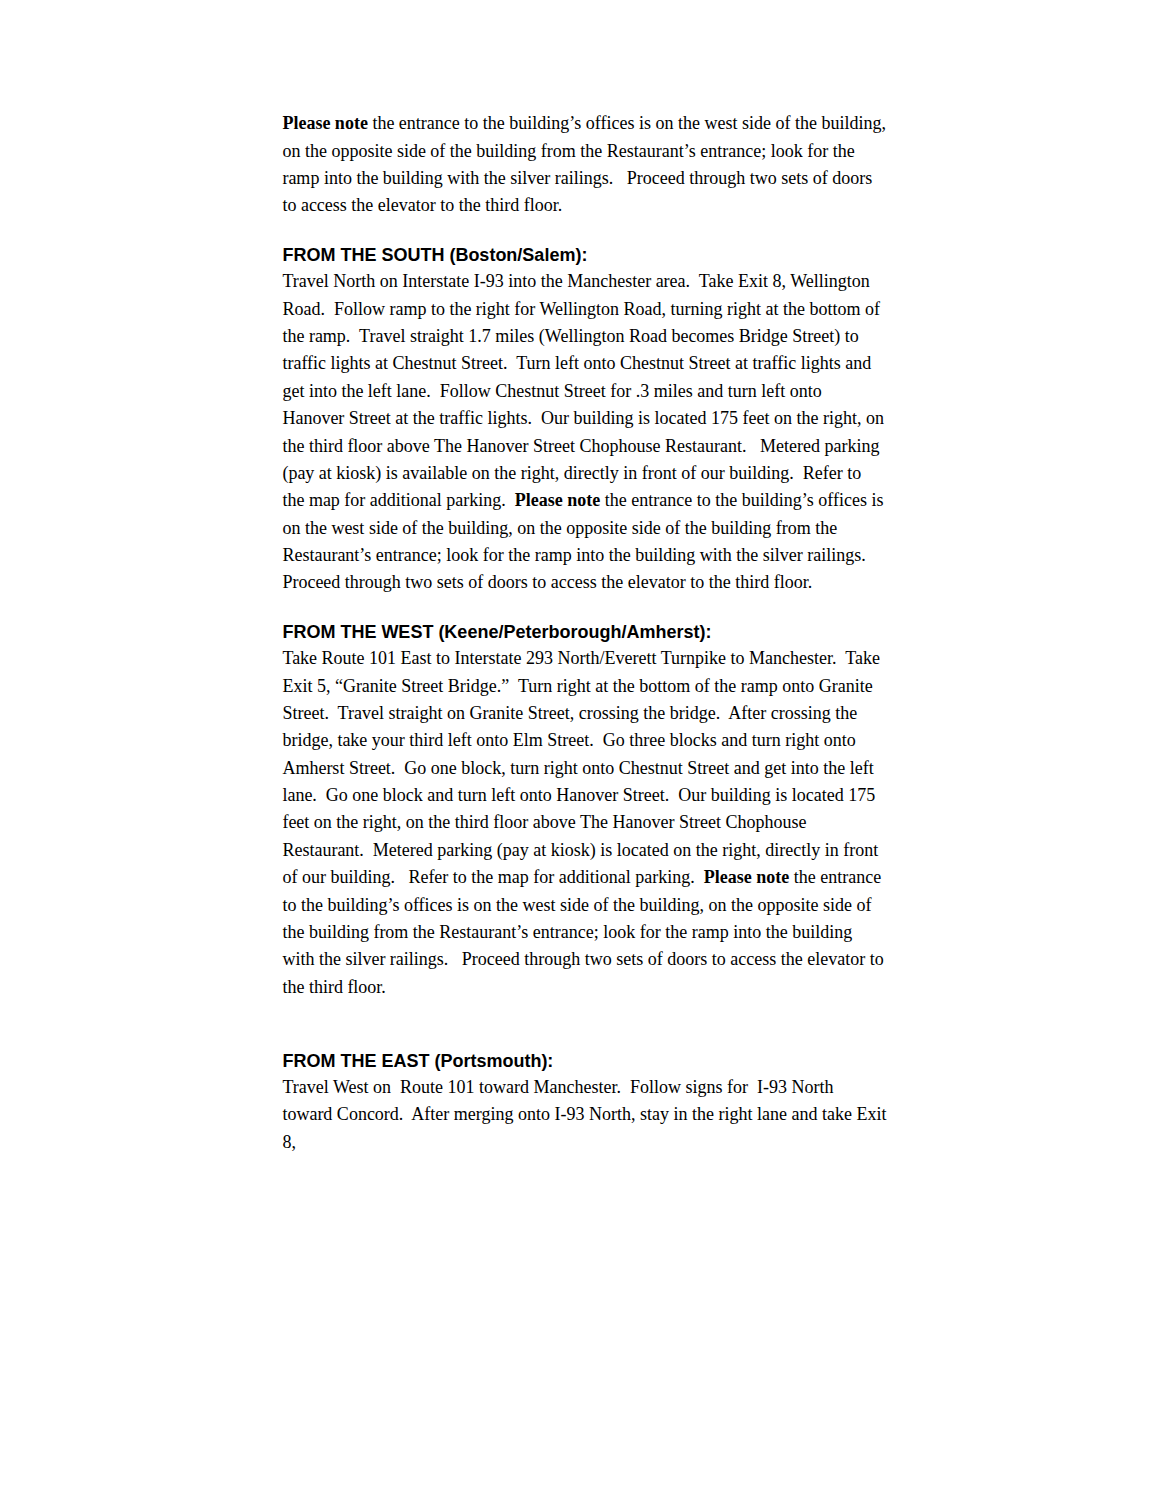Please note the entrance to the building’s offices is on the west side of the building, on the opposite side of the building from the Restaurant’s entrance; look for the ramp into the building with the silver railings. Proceed through two sets of doors to access the elevator to the third floor.
FROM THE SOUTH (Boston/Salem):
Travel North on Interstate I-93 into the Manchester area. Take Exit 8, Wellington Road. Follow ramp to the right for Wellington Road, turning right at the bottom of the ramp. Travel straight 1.7 miles (Wellington Road becomes Bridge Street) to traffic lights at Chestnut Street. Turn left onto Chestnut Street at traffic lights and get into the left lane. Follow Chestnut Street for .3 miles and turn left onto Hanover Street at the traffic lights. Our building is located 175 feet on the right, on the third floor above The Hanover Street Chophouse Restaurant. Metered parking (pay at kiosk) is available on the right, directly in front of our building. Refer to the map for additional parking. Please note the entrance to the building’s offices is on the west side of the building, on the opposite side of the building from the Restaurant’s entrance; look for the ramp into the building with the silver railings. Proceed through two sets of doors to access the elevator to the third floor.
FROM THE WEST (Keene/Peterborough/Amherst):
Take Route 101 East to Interstate 293 North/Everett Turnpike to Manchester. Take Exit 5, “Granite Street Bridge.” Turn right at the bottom of the ramp onto Granite Street. Travel straight on Granite Street, crossing the bridge. After crossing the bridge, take your third left onto Elm Street. Go three blocks and turn right onto Amherst Street. Go one block, turn right onto Chestnut Street and get into the left lane. Go one block and turn left onto Hanover Street. Our building is located 175 feet on the right, on the third floor above The Hanover Street Chophouse Restaurant. Metered parking (pay at kiosk) is located on the right, directly in front of our building. Refer to the map for additional parking. Please note the entrance to the building’s offices is on the west side of the building, on the opposite side of the building from the Restaurant’s entrance; look for the ramp into the building with the silver railings. Proceed through two sets of doors to access the elevator to the third floor.
FROM THE EAST (Portsmouth):
Travel West on Route 101 toward Manchester. Follow signs for I-93 North toward Concord. After merging onto I-93 North, stay in the right lane and take Exit 8,